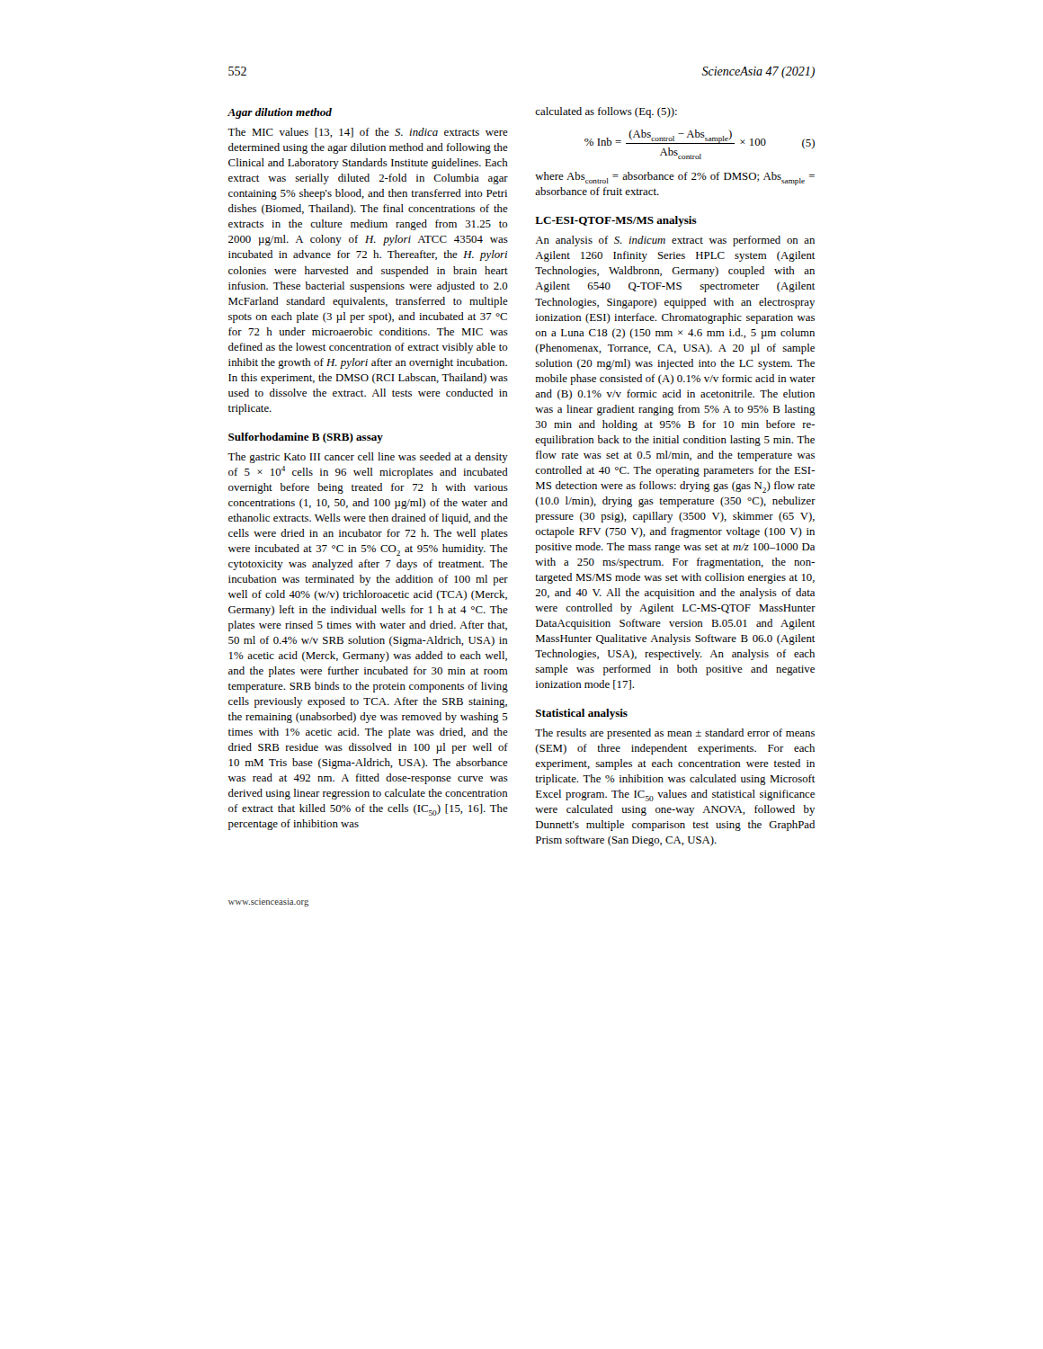552
ScienceAsia 47 (2021)
Agar dilution method
The MIC values [13, 14] of the S. indica extracts were determined using the agar dilution method and following the Clinical and Laboratory Standards Institute guidelines. Each extract was serially diluted 2-fold in Columbia agar containing 5% sheep's blood, and then transferred into Petri dishes (Biomed, Thailand). The final concentrations of the extracts in the culture medium ranged from 31.25 to 2000 µg/ml. A colony of H. pylori ATCC 43504 was incubated in advance for 72 h. Thereafter, the H. pylori colonies were harvested and suspended in brain heart infusion. These bacterial suspensions were adjusted to 2.0 McFarland standard equivalents, transferred to multiple spots on each plate (3 µl per spot), and incubated at 37 °C for 72 h under microaerobic conditions. The MIC was defined as the lowest concentration of extract visibly able to inhibit the growth of H. pylori after an overnight incubation. In this experiment, the DMSO (RCI Labscan, Thailand) was used to dissolve the extract. All tests were conducted in triplicate.
Sulforhodamine B (SRB) assay
The gastric Kato III cancer cell line was seeded at a density of 5 × 104 cells in 96 well microplates and incubated overnight before being treated for 72 h with various concentrations (1, 10, 50, and 100 µg/ml) of the water and ethanolic extracts. Wells were then drained of liquid, and the cells were dried in an incubator for 72 h. The well plates were incubated at 37 °C in 5% CO2 at 95% humidity. The cytotoxicity was analyzed after 7 days of treatment. The incubation was terminated by the addition of 100 ml per well of cold 40% (w/v) trichloroacetic acid (TCA) (Merck, Germany) left in the individual wells for 1 h at 4 °C. The plates were rinsed 5 times with water and dried. After that, 50 ml of 0.4% w/v SRB solution (Sigma-Aldrich, USA) in 1% acetic acid (Merck, Germany) was added to each well, and the plates were further incubated for 30 min at room temperature. SRB binds to the protein components of living cells previously exposed to TCA. After the SRB staining, the remaining (unabsorbed) dye was removed by washing 5 times with 1% acetic acid. The plate was dried, and the dried SRB residue was dissolved in 100 µl per well of 10 mM Tris base (Sigma-Aldrich, USA). The absorbance was read at 492 nm. A fitted dose-response curve was derived using linear regression to calculate the concentration of extract that killed 50% of the cells (IC50) [15, 16]. The percentage of inhibition was
calculated as follows (Eq. (5)):
% Inb = (Abscontrol − Abssample) Abscontrol × 100 (5)
where Abscontrol = absorbance of 2% of DMSO; Abssample = absorbance of fruit extract.
LC-ESI-QTOF-MS/MS analysis
An analysis of S. indicum extract was performed on an Agilent 1260 Infinity Series HPLC system (Agilent Technologies, Waldbronn, Germany) coupled with an Agilent 6540 Q-TOF-MS spectrometer (Agilent Technologies, Singapore) equipped with an electrospray ionization (ESI) interface. Chromatographic separation was on a Luna C18 (2) (150 mm × 4.6 mm i.d., 5 µm column (Phenomenax, Torrance, CA, USA). A 20 µl of sample solution (20 mg/ml) was injected into the LC system. The mobile phase consisted of (A) 0.1% v/v formic acid in water and (B) 0.1% v/v formic acid in acetonitrile. The elution was a linear gradient ranging from 5% A to 95% B lasting 30 min and holding at 95% B for 10 min before re-equilibration back to the initial condition lasting 5 min. The flow rate was set at 0.5 ml/min, and the temperature was controlled at 40 °C. The operating parameters for the ESI-MS detection were as follows: drying gas (gas N2) flow rate (10.0 l/min), drying gas temperature (350 °C), nebulizer pressure (30 psig), capillary (3500 V), skimmer (65 V), octapole RFV (750 V), and fragmentor voltage (100 V) in positive mode. The mass range was set at m/z 100–1000 Da with a 250 ms/spectrum. For fragmentation, the non-targeted MS/MS mode was set with collision energies at 10, 20, and 40 V. All the acquisition and the analysis of data were controlled by Agilent LC-MS-QTOF MassHunter DataAcquisition Software version B.05.01 and Agilent MassHunter Qualitative Analysis Software B 06.0 (Agilent Technologies, USA), respectively. An analysis of each sample was performed in both positive and negative ionization mode [17].
Statistical analysis
The results are presented as mean ± standard error of means (SEM) of three independent experiments. For each experiment, samples at each concentration were tested in triplicate. The % inhibition was calculated using Microsoft Excel program. The IC50 values and statistical significance were calculated using one-way ANOVA, followed by Dunnett's multiple comparison test using the GraphPad Prism software (San Diego, CA, USA).
www.scienceasia.org